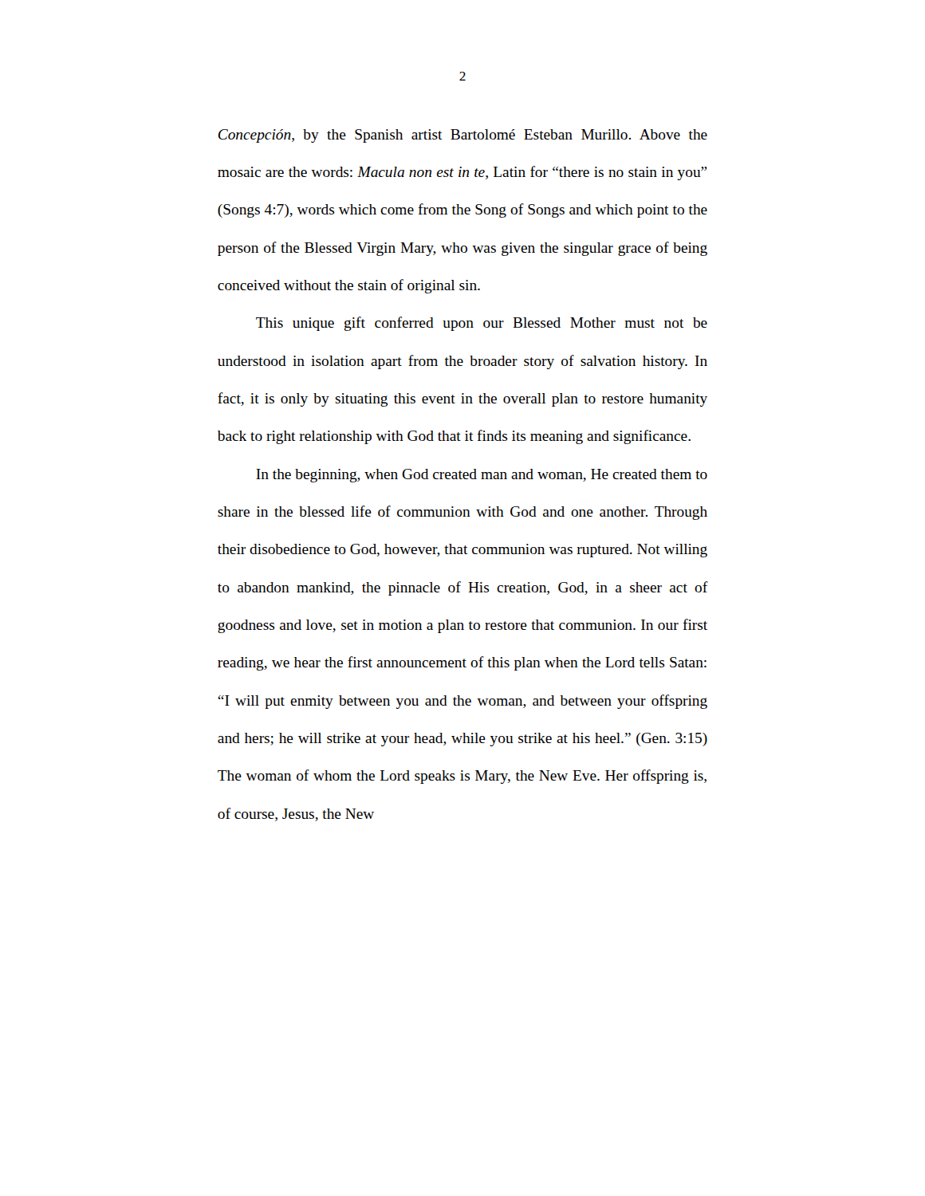2
Concepción, by the Spanish artist Bartolomé Esteban Murillo. Above the mosaic are the words: Macula non est in te, Latin for “there is no stain in you” (Songs 4:7), words which come from the Song of Songs and which point to the person of the Blessed Virgin Mary, who was given the singular grace of being conceived without the stain of original sin.
This unique gift conferred upon our Blessed Mother must not be understood in isolation apart from the broader story of salvation history. In fact, it is only by situating this event in the overall plan to restore humanity back to right relationship with God that it finds its meaning and significance.
In the beginning, when God created man and woman, He created them to share in the blessed life of communion with God and one another. Through their disobedience to God, however, that communion was ruptured. Not willing to abandon mankind, the pinnacle of His creation, God, in a sheer act of goodness and love, set in motion a plan to restore that communion. In our first reading, we hear the first announcement of this plan when the Lord tells Satan: “I will put enmity between you and the woman, and between your offspring and hers; he will strike at your head, while you strike at his heel.” (Gen. 3:15) The woman of whom the Lord speaks is Mary, the New Eve. Her offspring is, of course, Jesus, the New